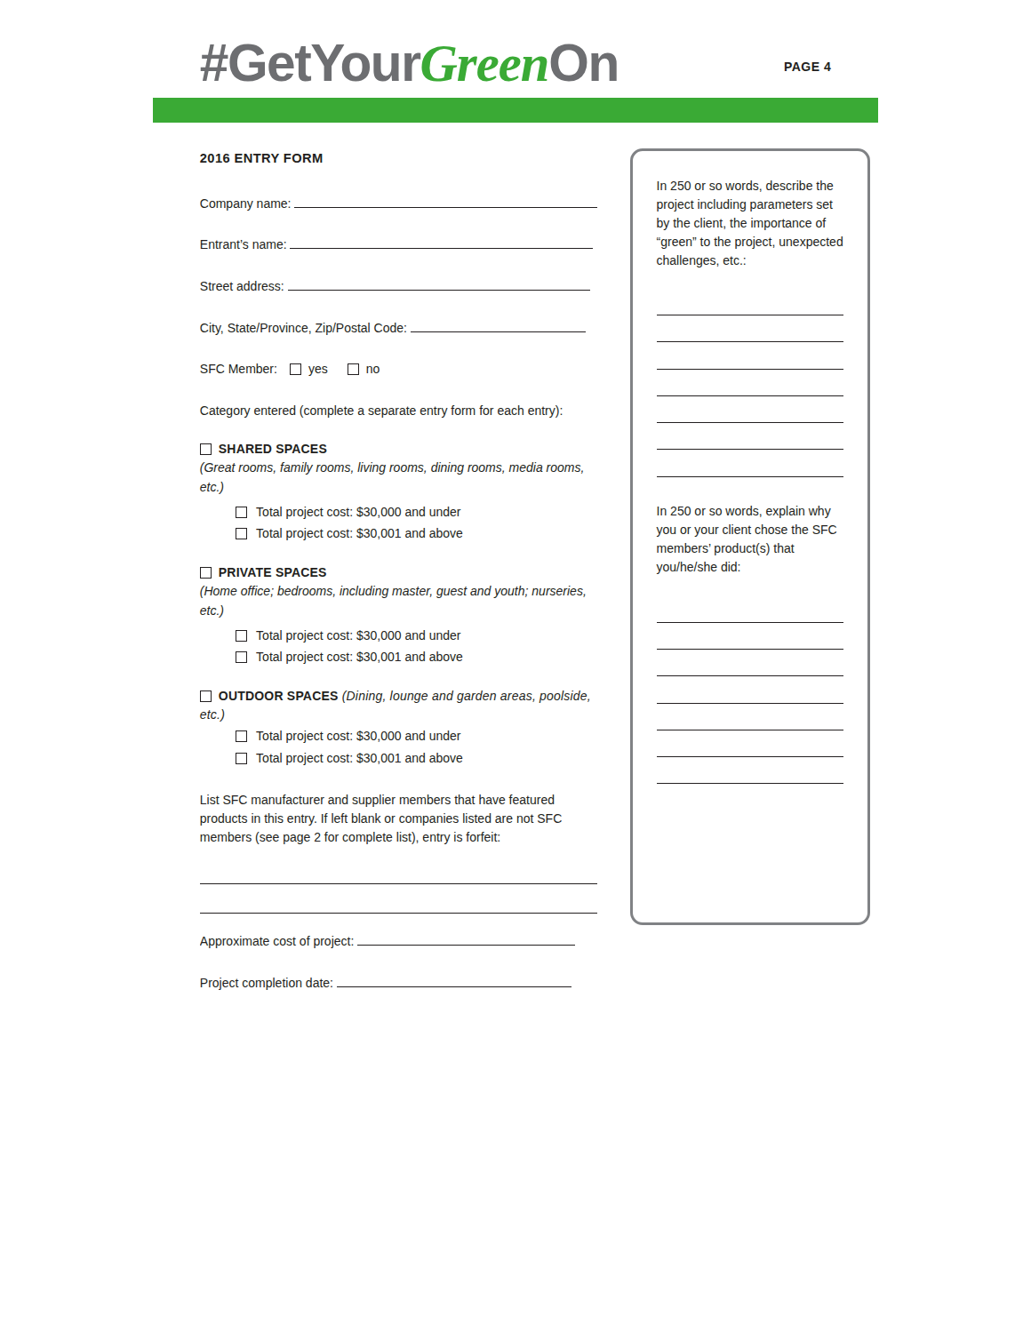#GetYourGreen On
PAGE 4
2016 ENTRY FORM
Company name:
Entrant’s name:
Street address:
City, State/Province, Zip/Postal Code:
SFC Member: yes no
Category entered (complete a separate entry form for each entry):
SHARED SPACES
(Great rooms, family rooms, living rooms, dining rooms, media rooms, etc.)
Total project cost: $30,000 and under
Total project cost: $30,001 and above
PRIVATE SPACES
(Home office; bedrooms, including master, guest and youth; nurseries, etc.)
Total project cost: $30,000 and under
Total project cost: $30,001 and above
OUTDOOR SPACES (Dining, lounge and garden areas, poolside, etc.)
Total project cost: $30,000 and under
Total project cost: $30,001 and above
List SFC manufacturer and supplier members that have featured products in this entry. If left blank or companies listed are not SFC members (see page 2 for complete list), entry is forfeit:
Approximate cost of project:
Project completion date:
In 250 or so words, describe the project including parameters set by the client, the importance of “green” to the project, unexpected challenges, etc.:
In 250 or so words, explain why you or your client chose the SFC members’ product(s) that you/he/she did: